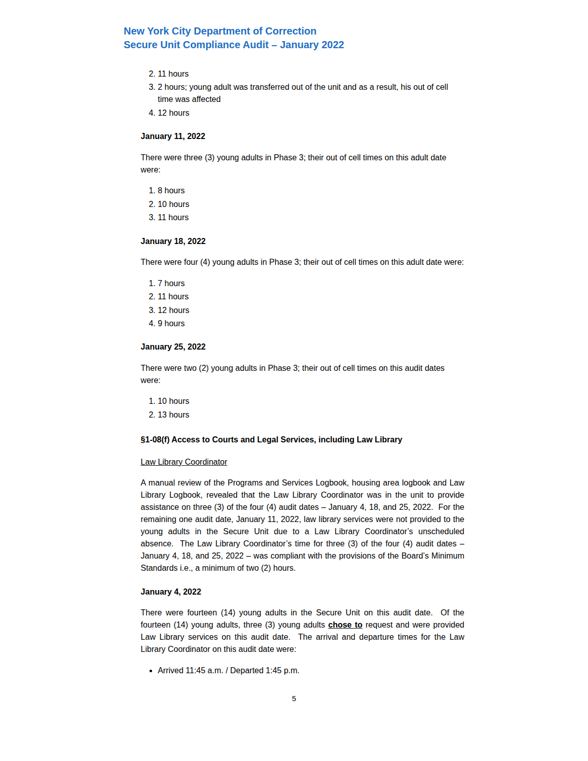New York City Department of Correction
Secure Unit Compliance Audit – January 2022
11 hours
2 hours; young adult was transferred out of the unit and as a result, his out of cell time was affected
12 hours
January 11, 2022
There were three (3) young adults in Phase 3; their out of cell times on this adult date were:
8 hours
10 hours
11 hours
January 18, 2022
There were four (4) young adults in Phase 3; their out of cell times on this adult date were:
7 hours
11 hours
12 hours
9 hours
January 25, 2022
There were two (2) young adults in Phase 3; their out of cell times on this audit dates were:
10 hours
13 hours
§1-08(f) Access to Courts and Legal Services, including Law Library
Law Library Coordinator
A manual review of the Programs and Services Logbook, housing area logbook and Law Library Logbook, revealed that the Law Library Coordinator was in the unit to provide assistance on three (3) of the four (4) audit dates – January 4, 18, and 25, 2022. For the remaining one audit date, January 11, 2022, law library services were not provided to the young adults in the Secure Unit due to a Law Library Coordinator’s unscheduled absence. The Law Library Coordinator’s time for three (3) of the four (4) audit dates – January 4, 18, and 25, 2022 – was compliant with the provisions of the Board’s Minimum Standards i.e., a minimum of two (2) hours.
January 4, 2022
There were fourteen (14) young adults in the Secure Unit on this audit date. Of the fourteen (14) young adults, three (3) young adults chose to request and were provided Law Library services on this audit date. The arrival and departure times for the Law Library Coordinator on this audit date were:
Arrived 11:45 a.m. / Departed 1:45 p.m.
5